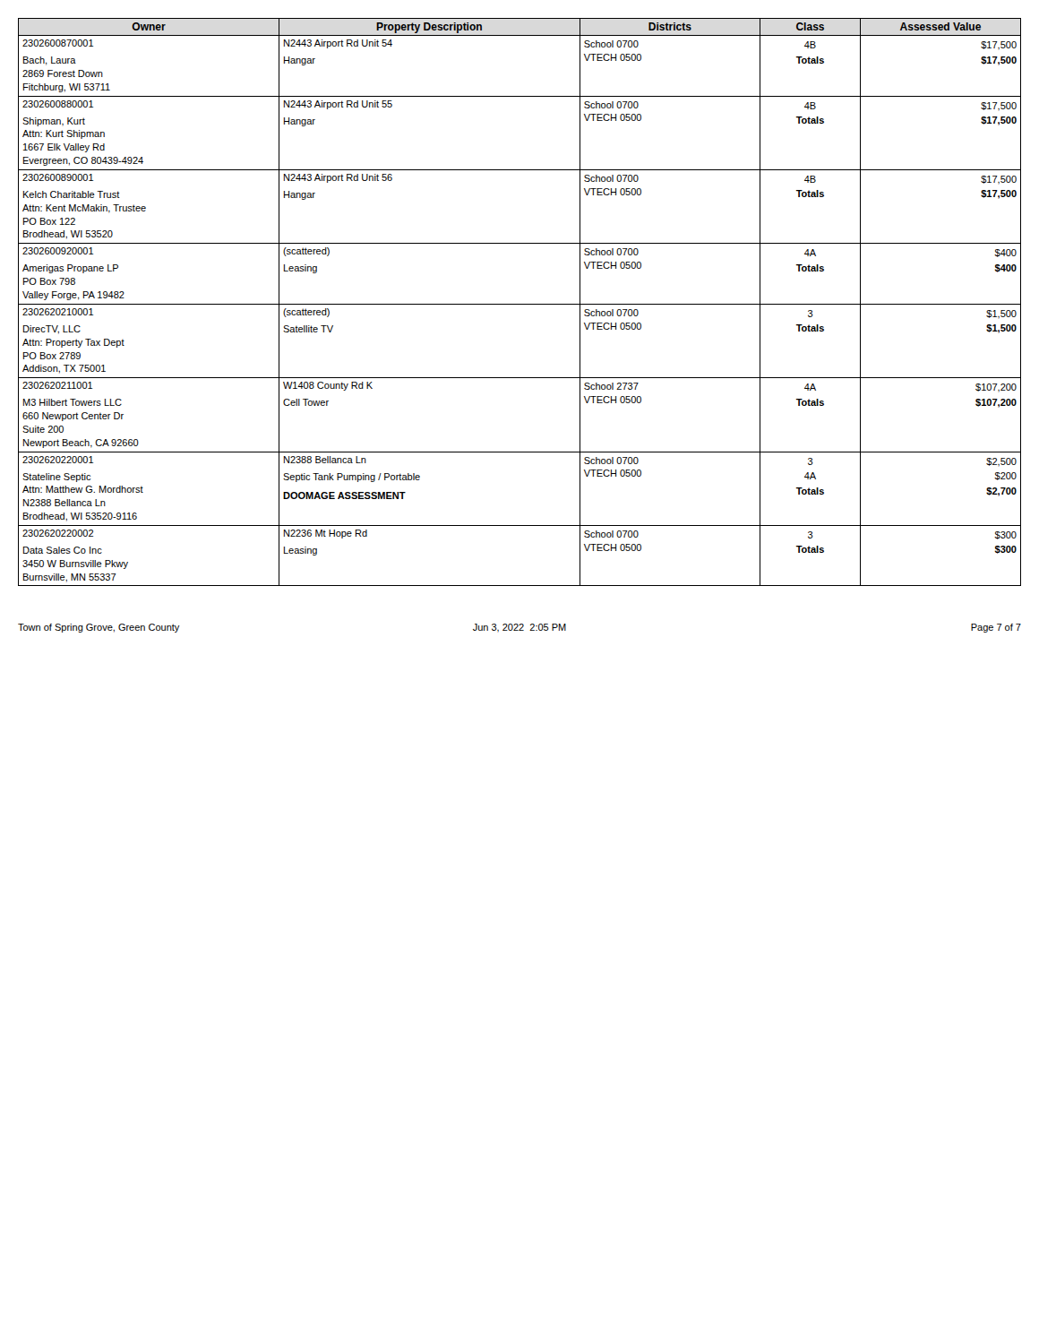| Owner | Property Description | Districts | Class | Assessed Value |
| --- | --- | --- | --- | --- |
| 2302600870001 Bach, Laura 2869 Forest Down Fitchburg, WI 53711 | N2443 Airport Rd Unit 54 Hangar | School 0700 VTECH 0500 | 4B Totals | $17,500 $17,500 |
| 2302600880001 Shipman, Kurt Attn: Kurt Shipman 1667 Elk Valley Rd Evergreen, CO 80439-4924 | N2443 Airport Rd Unit 55 Hangar | School 0700 VTECH 0500 | 4B Totals | $17,500 $17,500 |
| 2302600890001 Kelch Charitable Trust Attn: Kent McMakin, Trustee PO Box 122 Brodhead, WI 53520 | N2443 Airport Rd Unit 56 Hangar | School 0700 VTECH 0500 | 4B Totals | $17,500 $17,500 |
| 2302600920001 Amerigas Propane LP PO Box 798 Valley Forge, PA 19482 | (scattered) Leasing | School 0700 VTECH 0500 | 4A Totals | $400 $400 |
| 2302620210001 DirecTV, LLC Attn: Property Tax Dept PO Box 2789 Addison, TX 75001 | (scattered) Satellite TV | School 0700 VTECH 0500 | 3 Totals | $1,500 $1,500 |
| 2302620211001 M3 Hilbert Towers LLC 660 Newport Center Dr Suite 200 Newport Beach, CA 92660 | W1408 County Rd K Cell Tower | School 2737 VTECH 0500 | 4A Totals | $107,200 $107,200 |
| 2302620220001 Stateline Septic Attn: Matthew G. Mordhorst N2388 Bellanca Ln Brodhead, WI 53520-9116 | N2388 Bellanca Ln Septic Tank Pumping / Portable DOOMAGE ASSESSMENT | School 0700 VTECH 0500 | 3 4A Totals | $2,500 $200 $2,700 |
| 2302620220002 Data Sales Co Inc 3450 W Burnsville Pkwy Burnsville, MN 55337 | N2236 Mt Hope Rd Leasing | School 0700 VTECH 0500 | 3 Totals | $300 $300 |
Town of Spring Grove, Green County
Jun 3, 2022 2:05 PM
Page 7 of 7